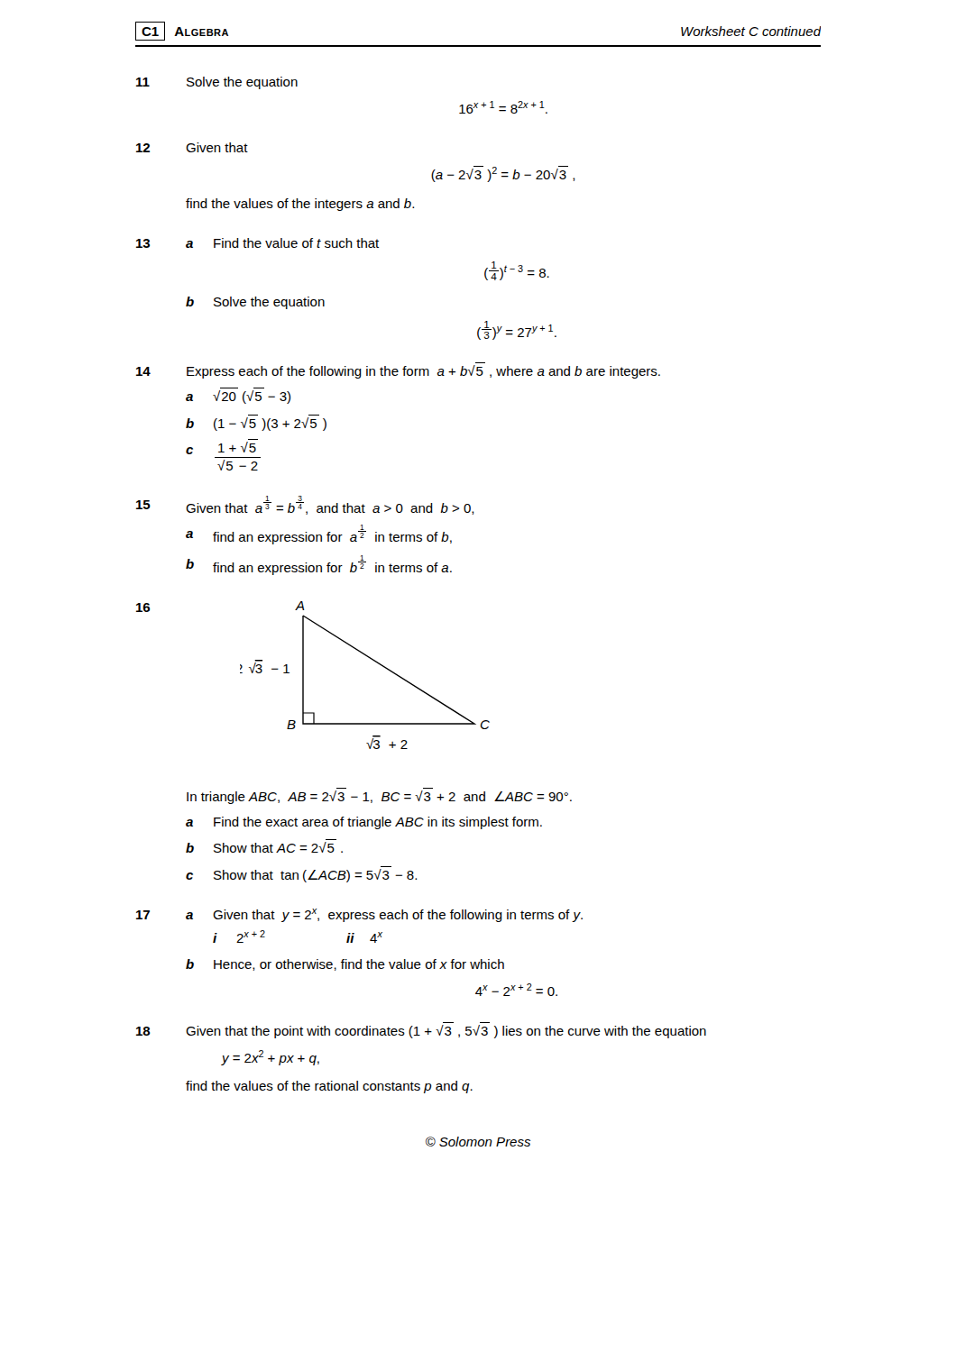C1 Algebra
Worksheet C continued
11 Solve the equation
16x + 1 = 82x + 1.
12 Given that
(a − 2√3 )2 = b − 20√3 ,
find the values of the integers a and b.
13
a Find the value of t such that
(14)t − 3 = 8.
b Solve the equation
(13)y = 27y + 1.
14 Express each of the following in the form a + b√5 , where a and b are integers.
a √20 (√5 − 3)
b (1 − √5 )(3 + 2√5 )
c 1 + √5 √5 − 2
15 Given that a13 = b34, and that a > 0 and b > 0,
a find an expression for a12 in terms of b,
b find an expression for b12 in terms of a.
16
A B C 2 √3 − 1 √3 + 2
In triangle ABC, AB = 2√3 − 1, BC = √3 + 2 and ∠ABC = 90°.
a Find the exact area of triangle ABC in its simplest form.
b Show that AC = 2√5 .
c Show that tan (∠ACB) = 5√3 − 8.
17
a Given that y = 2x, express each of the following in terms of y.
i2x + 2
ii4x
b Hence, or otherwise, find the value of x for which
4x − 2x + 2 = 0.
18 Given that the point with coordinates (1 + √3 , 5√3 ) lies on the curve with the equation
y = 2x2 + px + q,
find the values of the rational constants p and q.
© Solomon Press